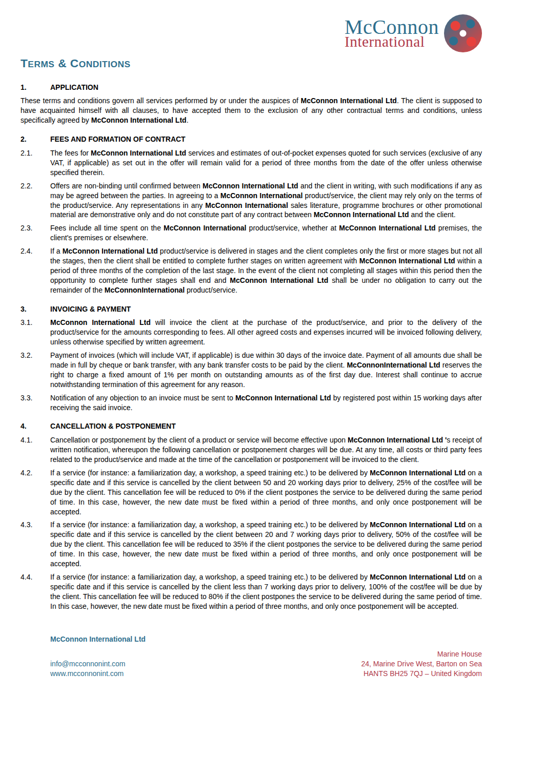McConnon International
TERMS & CONDITIONS
1. APPLICATION
These terms and conditions govern all services performed by or under the auspices of McConnon International Ltd. The client is supposed to have acquainted himself with all clauses, to have accepted them to the exclusion of any other contractual terms and conditions, unless specifically agreed by McConnon International Ltd.
2. FEES AND FORMATION OF CONTRACT
2.1. The fees for McConnon International Ltd services and estimates of out-of-pocket expenses quoted for such services (exclusive of any VAT, if applicable) as set out in the offer will remain valid for a period of three months from the date of the offer unless otherwise specified therein.
2.2. Offers are non-binding until confirmed between McConnon International Ltd and the client in writing, with such modifications if any as may be agreed between the parties. In agreeing to a McConnon International product/service, the client may rely only on the terms of the product/service. Any representations in any McConnon International sales literature, programme brochures or other promotional material are demonstrative only and do not constitute part of any contract between McConnon International Ltd and the client.
2.3. Fees include all time spent on the McConnon International product/service, whether at McConnon International Ltd premises, the client's premises or elsewhere.
2.4. If a McConnon International Ltd product/service is delivered in stages and the client completes only the first or more stages but not all the stages, then the client shall be entitled to complete further stages on written agreement with McConnon International Ltd within a period of three months of the completion of the last stage. In the event of the client not completing all stages within this period then the opportunity to complete further stages shall end and McConnon International Ltd shall be under no obligation to carry out the remainder of the McConnonInternational product/service.
3. INVOICING & PAYMENT
3.1. McConnon International Ltd will invoice the client at the purchase of the product/service, and prior to the delivery of the product/service for the amounts corresponding to fees. All other agreed costs and expenses incurred will be invoiced following delivery, unless otherwise specified by written agreement.
3.2. Payment of invoices (which will include VAT, if applicable) is due within 30 days of the invoice date. Payment of all amounts due shall be made in full by cheque or bank transfer, with any bank transfer costs to be paid by the client. McConnonInternational Ltd reserves the right to charge a fixed amount of 1% per month on outstanding amounts as of the first day due. Interest shall continue to accrue notwithstanding termination of this agreement for any reason.
3.3. Notification of any objection to an invoice must be sent to McConnon International Ltd by registered post within 15 working days after receiving the said invoice.
4. CANCELLATION & POSTPONEMENT
4.1. Cancellation or postponement by the client of a product or service will become effective upon McConnon International Ltd 's receipt of written notification, whereupon the following cancellation or postponement charges will be due. At any time, all costs or third party fees related to the product/service and made at the time of the cancellation or postponement will be invoiced to the client.
4.2. If a service (for instance: a familiarization day, a workshop, a speed training etc.) to be delivered by McConnon International Ltd on a specific date and if this service is cancelled by the client between 50 and 20 working days prior to delivery, 25% of the cost/fee will be due by the client. This cancellation fee will be reduced to 0% if the client postpones the service to be delivered during the same period of time. In this case, however, the new date must be fixed within a period of three months, and only once postponement will be accepted.
4.3. If a service (for instance: a familiarization day, a workshop, a speed training etc.) to be delivered by McConnon International Ltd on a specific date and if this service is cancelled by the client between 20 and 7 working days prior to delivery, 50% of the cost/fee will be due by the client. This cancellation fee will be reduced to 35% if the client postpones the service to be delivered during the same period of time. In this case, however, the new date must be fixed within a period of three months, and only once postponement will be accepted.
4.4. If a service (for instance: a familiarization day, a workshop, a speed training etc.) to be delivered by McConnon International Ltd on a specific date and if this service is cancelled by the client less than 7 working days prior to delivery, 100% of the cost/fee will be due by the client. This cancellation fee will be reduced to 80% if the client postpones the service to be delivered during the same period of time. In this case, however, the new date must be fixed within a period of three months, and only once postponement will be accepted.
McConnon International Ltd
| | Marine House |
| info@mcconnonint.com | 24, Marine Drive West, Barton on Sea |
| www.mcconnonint.com | HANTS BH25 7QJ – United Kingdom |